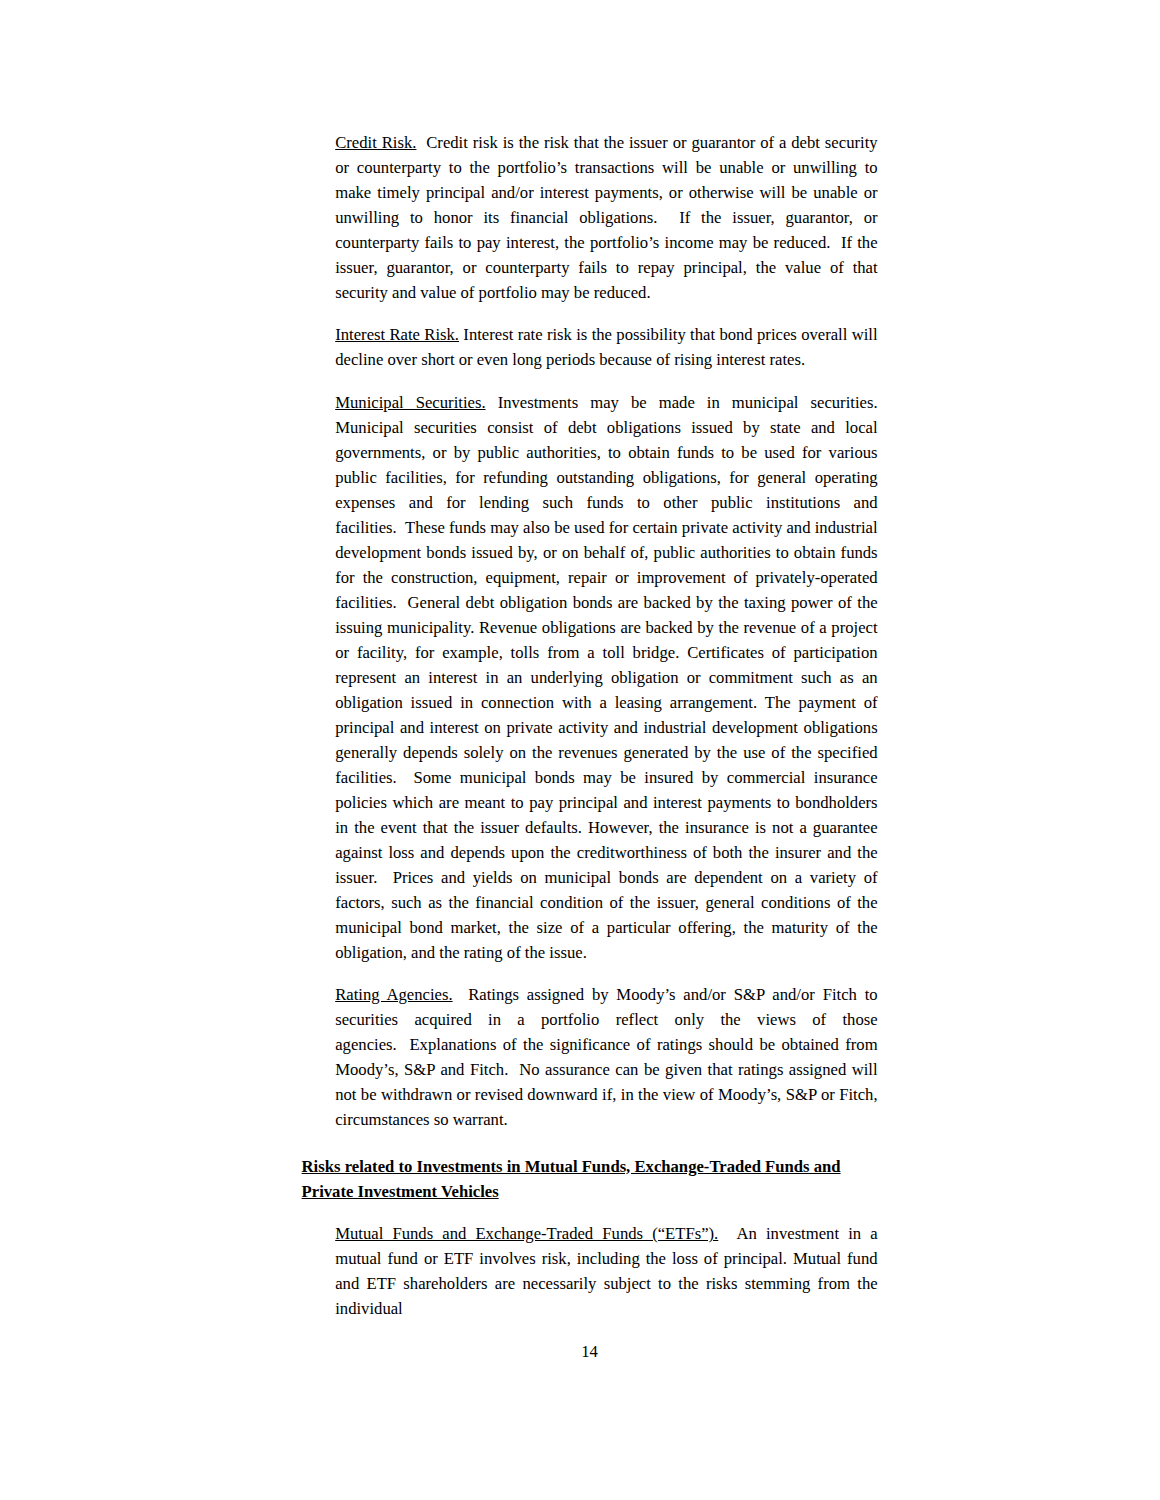Credit Risk. Credit risk is the risk that the issuer or guarantor of a debt security or counterparty to the portfolio’s transactions will be unable or unwilling to make timely principal and/or interest payments, or otherwise will be unable or unwilling to honor its financial obligations. If the issuer, guarantor, or counterparty fails to pay interest, the portfolio’s income may be reduced. If the issuer, guarantor, or counterparty fails to repay principal, the value of that security and value of portfolio may be reduced.
Interest Rate Risk. Interest rate risk is the possibility that bond prices overall will decline over short or even long periods because of rising interest rates.
Municipal Securities. Investments may be made in municipal securities. Municipal securities consist of debt obligations issued by state and local governments, or by public authorities, to obtain funds to be used for various public facilities, for refunding outstanding obligations, for general operating expenses and for lending such funds to other public institutions and facilities. These funds may also be used for certain private activity and industrial development bonds issued by, or on behalf of, public authorities to obtain funds for the construction, equipment, repair or improvement of privately-operated facilities. General debt obligation bonds are backed by the taxing power of the issuing municipality. Revenue obligations are backed by the revenue of a project or facility, for example, tolls from a toll bridge. Certificates of participation represent an interest in an underlying obligation or commitment such as an obligation issued in connection with a leasing arrangement. The payment of principal and interest on private activity and industrial development obligations generally depends solely on the revenues generated by the use of the specified facilities. Some municipal bonds may be insured by commercial insurance policies which are meant to pay principal and interest payments to bondholders in the event that the issuer defaults. However, the insurance is not a guarantee against loss and depends upon the creditworthiness of both the insurer and the issuer. Prices and yields on municipal bonds are dependent on a variety of factors, such as the financial condition of the issuer, general conditions of the municipal bond market, the size of a particular offering, the maturity of the obligation, and the rating of the issue.
Rating Agencies. Ratings assigned by Moody’s and/or S&P and/or Fitch to securities acquired in a portfolio reflect only the views of those agencies. Explanations of the significance of ratings should be obtained from Moody’s, S&P and Fitch. No assurance can be given that ratings assigned will not be withdrawn or revised downward if, in the view of Moody’s, S&P or Fitch, circumstances so warrant.
Risks related to Investments in Mutual Funds, Exchange-Traded Funds and Private Investment Vehicles
Mutual Funds and Exchange-Traded Funds (“ETFs”). An investment in a mutual fund or ETF involves risk, including the loss of principal. Mutual fund and ETF shareholders are necessarily subject to the risks stemming from the individual
14